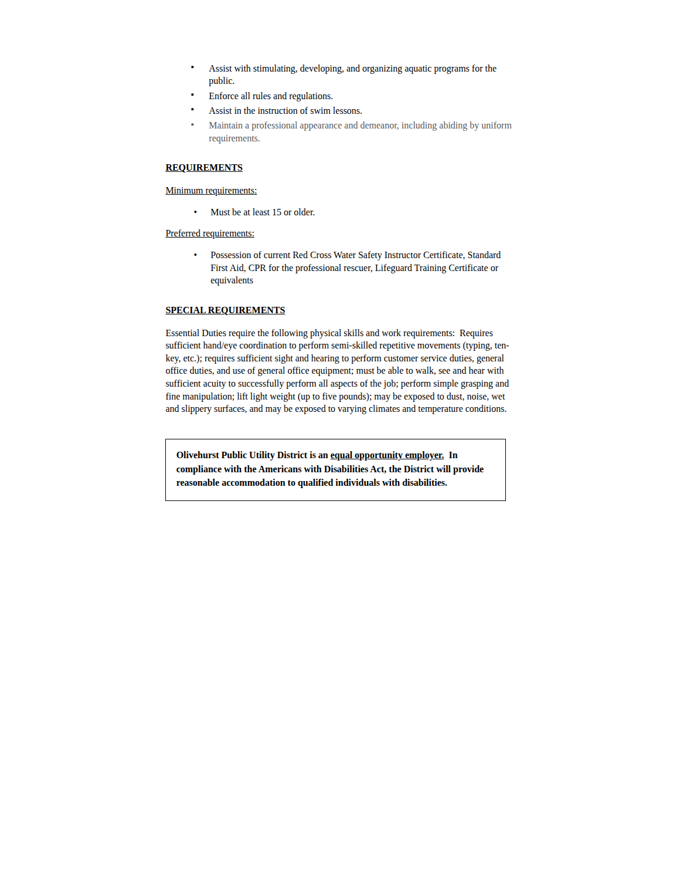Assist with stimulating, developing, and organizing aquatic programs for the public.
Enforce all rules and regulations.
Assist in the instruction of swim lessons.
Maintain a professional appearance and demeanor, including abiding by uniform requirements.
REQUIREMENTS
Minimum requirements:
Must be at least 15 or older.
Preferred requirements:
Possession of current Red Cross Water Safety Instructor Certificate, Standard First Aid, CPR for the professional rescuer, Lifeguard Training Certificate or equivalents
SPECIAL REQUIREMENTS
Essential Duties require the following physical skills and work requirements: Requires sufficient hand/eye coordination to perform semi-skilled repetitive movements (typing, ten-key, etc.); requires sufficient sight and hearing to perform customer service duties, general office duties, and use of general office equipment; must be able to walk, see and hear with sufficient acuity to successfully perform all aspects of the job; perform simple grasping and fine manipulation; lift light weight (up to five pounds); may be exposed to dust, noise, wet and slippery surfaces, and may be exposed to varying climates and temperature conditions.
Olivehurst Public Utility District is an equal opportunity employer. In compliance with the Americans with Disabilities Act, the District will provide reasonable accommodation to qualified individuals with disabilities.